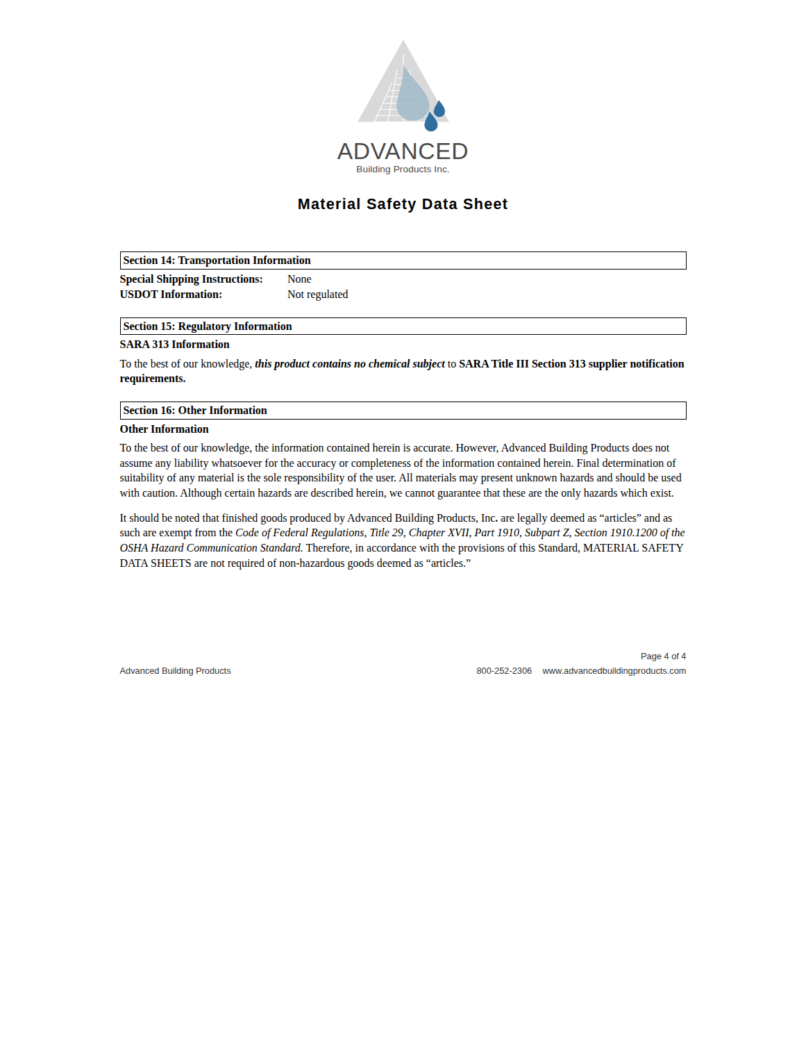ADVANCED
Building Products Inc.
Material Safety Data Sheet
Section 14: Transportation Information
| Special Shipping Instructions: | None |
| USDOT Information: | Not regulated |
Section 15: Regulatory Information
SARA 313 Information
To the best of our knowledge, this product contains no chemical subject to SARA Title III Section 313 supplier notification requirements.
Section 16: Other Information
Other Information
To the best of our knowledge, the information contained herein is accurate. However, Advanced Building Products does not assume any liability whatsoever for the accuracy or completeness of the information contained herein. Final determination of suitability of any material is the sole responsibility of the user. All materials may present unknown hazards and should be used with caution. Although certain hazards are described herein, we cannot guarantee that these are the only hazards which exist.
It should be noted that finished goods produced by Advanced Building Products, Inc. are legally deemed as “articles” and as such are exempt from the Code of Federal Regulations, Title 29, Chapter XVII, Part 1910, Subpart Z, Section 1910.1200 of the OSHA Hazard Communication Standard. Therefore, in accordance with the provisions of this Standard, MATERIAL SAFETY DATA SHEETS are not required of non-hazardous goods deemed as “articles.”
Page 4 of 4
Advanced Building Products
800-252-2306www.advancedbuildingproducts.com